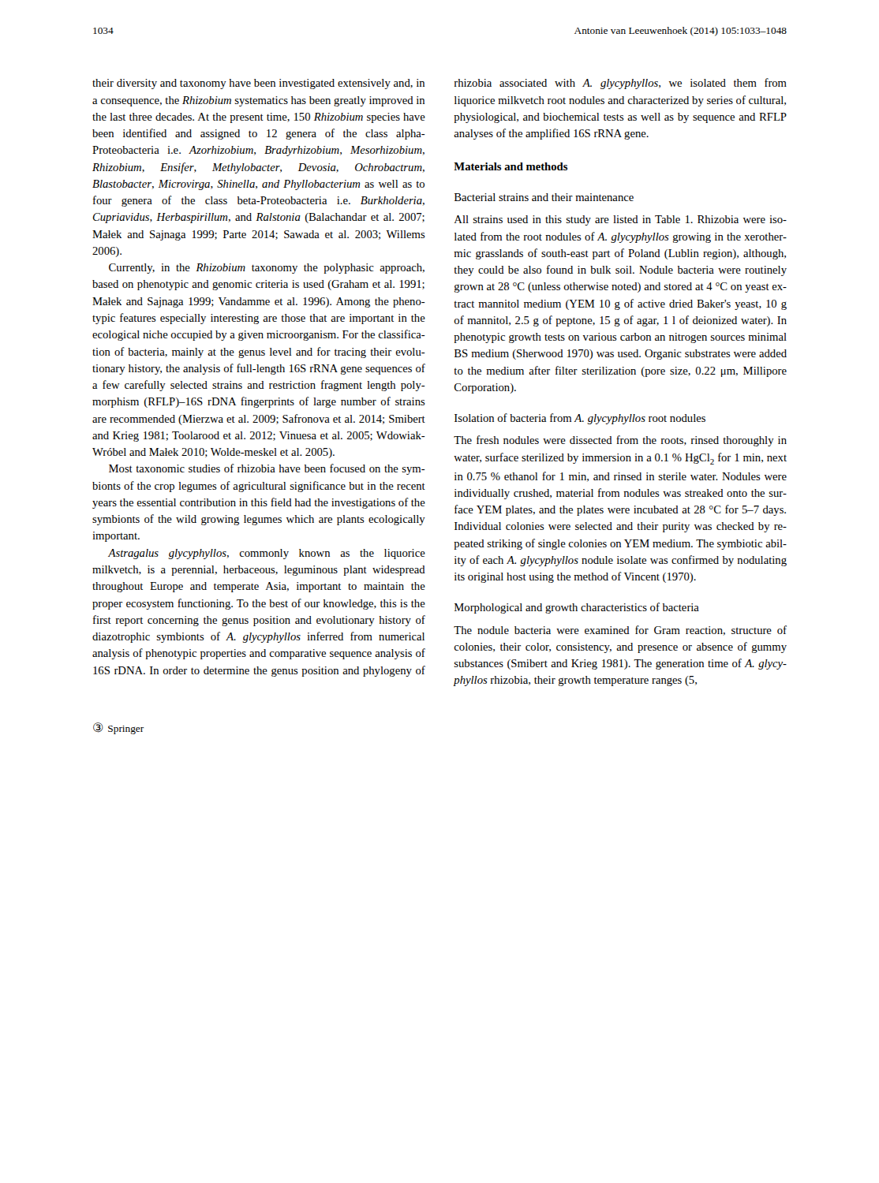1034 Antonie van Leeuwenhoek (2014) 105:1033–1048
their diversity and taxonomy have been investigated extensively and, in a consequence, the Rhizobium systematics has been greatly improved in the last three decades. At the present time, 150 Rhizobium species have been identified and assigned to 12 genera of the class alpha-Proteobacteria i.e. Azorhizobium, Bradyrhizobium, Mesorhizobium, Rhizobium, Ensifer, Methylobacter, Devosia, Ochrobactrum, Blastobacter, Microvirga, Shinella, and Phyllobacterium as well as to four genera of the class beta-Proteobacteria i.e. Burkholderia, Cupriavidus, Herbaspirillum, and Ralstonia (Balachandar et al. 2007; Małek and Sajnaga 1999; Parte 2014; Sawada et al. 2003; Willems 2006).
Currently, in the Rhizobium taxonomy the polyphasic approach, based on phenotypic and genomic criteria is used (Graham et al. 1991; Małek and Sajnaga 1999; Vandamme et al. 1996). Among the phenotypic features especially interesting are those that are important in the ecological niche occupied by a given microorganism. For the classification of bacteria, mainly at the genus level and for tracing their evolutionary history, the analysis of full-length 16S rRNA gene sequences of a few carefully selected strains and restriction fragment length polymorphism (RFLP)–16S rDNA fingerprints of large number of strains are recommended (Mierzwa et al. 2009; Safronova et al. 2014; Smibert and Krieg 1981; Toolarood et al. 2012; Vinuesa et al. 2005; Wdowiak-Wróbel and Małek 2010; Wolde-meskel et al. 2005).
Most taxonomic studies of rhizobia have been focused on the symbionts of the crop legumes of agricultural significance but in the recent years the essential contribution in this field had the investigations of the symbionts of the wild growing legumes which are plants ecologically important.
Astragalus glycyphyllos, commonly known as the liquorice milkvetch, is a perennial, herbaceous, leguminous plant widespread throughout Europe and temperate Asia, important to maintain the proper ecosystem functioning. To the best of our knowledge, this is the first report concerning the genus position and evolutionary history of diazotrophic symbionts of A. glycyphyllos inferred from numerical analysis of phenotypic properties and comparative sequence analysis of 16S rDNA. In order to determine the genus position and phylogeny of rhizobia associated with A. glycyphyllos, we isolated them from liquorice milkvetch root nodules and characterized by series of cultural, physiological, and biochemical tests as well as by sequence and RFLP analyses of the amplified 16S rRNA gene.
Materials and methods
Bacterial strains and their maintenance
All strains used in this study are listed in Table 1. Rhizobia were isolated from the root nodules of A. glycyphyllos growing in the xerothermic grasslands of south-east part of Poland (Lublin region), although, they could be also found in bulk soil. Nodule bacteria were routinely grown at 28 °C (unless otherwise noted) and stored at 4 °C on yeast extract mannitol medium (YEM 10 g of active dried Baker's yeast, 10 g of mannitol, 2.5 g of peptone, 15 g of agar, 1 l of deionized water). In phenotypic growth tests on various carbon an nitrogen sources minimal BS medium (Sherwood 1970) was used. Organic substrates were added to the medium after filter sterilization (pore size, 0.22 μm, Millipore Corporation).
Isolation of bacteria from A. glycyphyllos root nodules
The fresh nodules were dissected from the roots, rinsed thoroughly in water, surface sterilized by immersion in a 0.1 % HgCl2 for 1 min, next in 0.75 % ethanol for 1 min, and rinsed in sterile water. Nodules were individually crushed, material from nodules was streaked onto the surface YEM plates, and the plates were incubated at 28 °C for 5–7 days. Individual colonies were selected and their purity was checked by repeated striking of single colonies on YEM medium. The symbiotic ability of each A. glycyphyllos nodule isolate was confirmed by nodulating its original host using the method of Vincent (1970).
Morphological and growth characteristics of bacteria
The nodule bacteria were examined for Gram reaction, structure of colonies, their color, consistency, and presence or absence of gummy substances (Smibert and Krieg 1981). The generation time of A. glycyphyllos rhizobia, their growth temperature ranges (5,
③ Springer